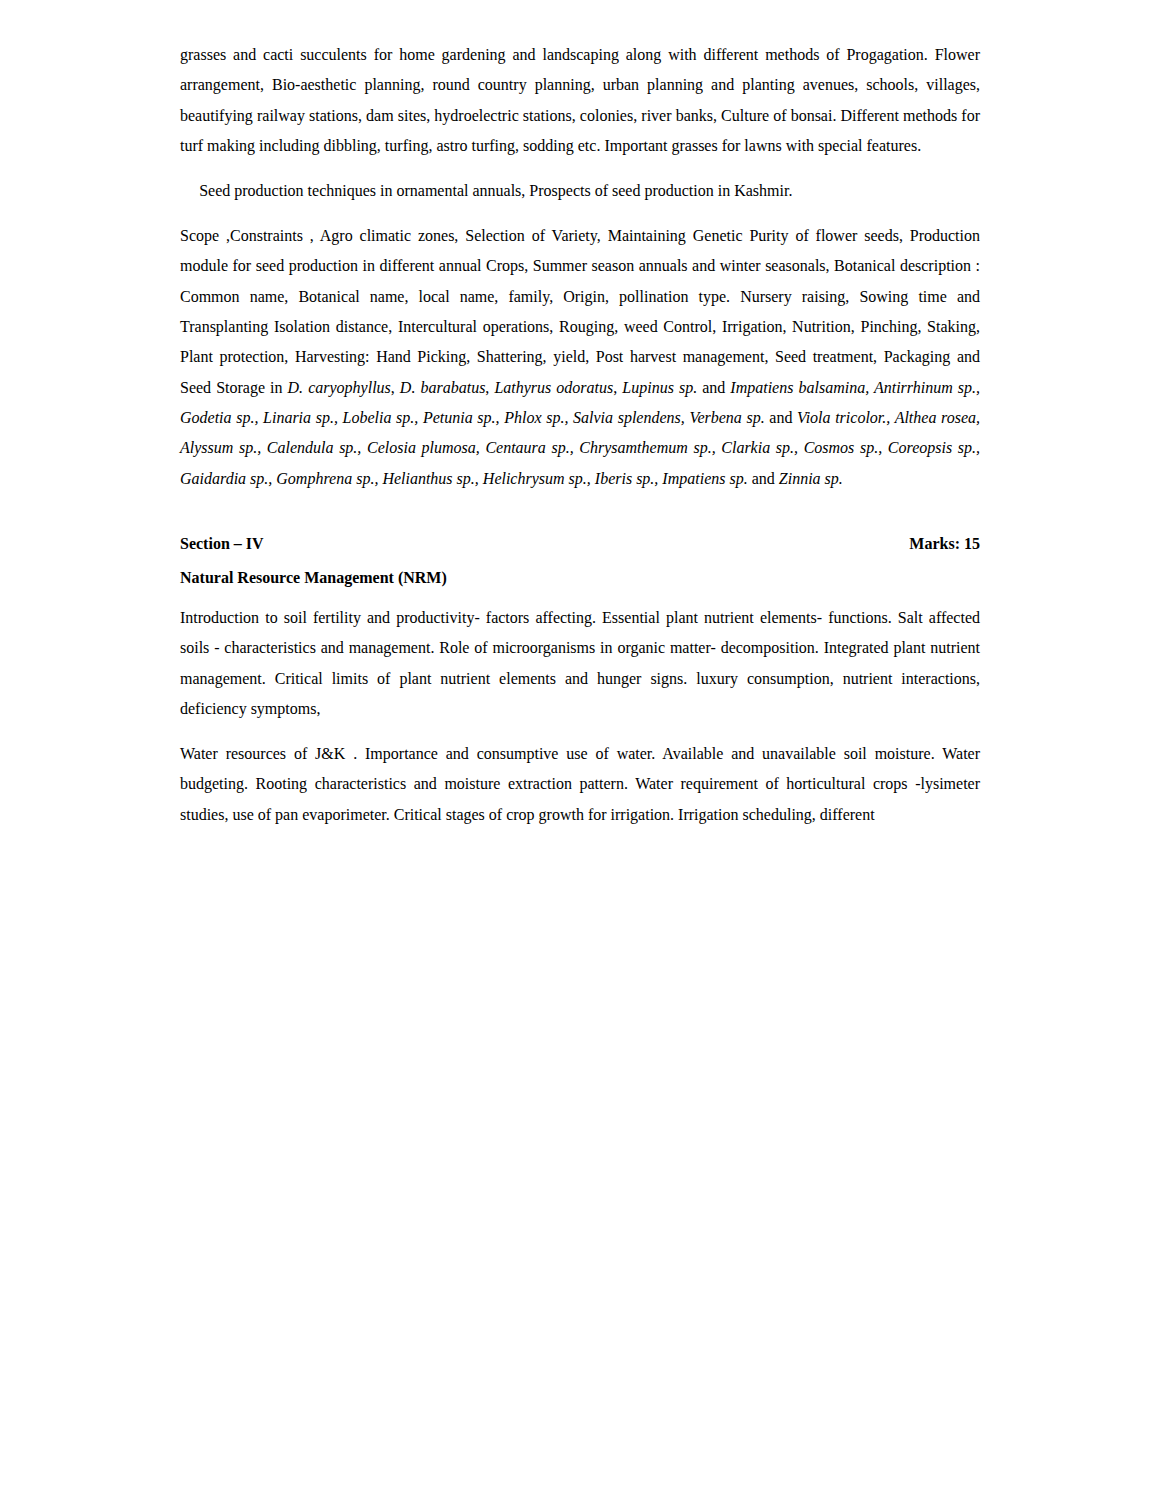grasses and cacti succulents for home gardening and landscaping along with different methods of Progagation. Flower arrangement, Bio-aesthetic planning, round country planning, urban planning and planting avenues, schools, villages, beautifying railway stations, dam sites, hydroelectric stations, colonies, river banks, Culture of bonsai. Different methods for turf making including dibbling, turfing, astro turfing, sodding etc. Important grasses for lawns with special features.
Seed production techniques in ornamental annuals, Prospects of seed production in Kashmir.
Scope ,Constraints , Agro climatic zones, Selection of Variety, Maintaining Genetic Purity of flower seeds, Production module for seed production in different annual Crops, Summer season annuals and winter seasonals, Botanical description : Common name, Botanical name, local name, family, Origin, pollination type. Nursery raising, Sowing time and Transplanting Isolation distance, Intercultural operations, Rouging, weed Control, Irrigation, Nutrition, Pinching, Staking, Plant protection, Harvesting: Hand Picking, Shattering, yield, Post harvest management, Seed treatment, Packaging and Seed Storage in D. caryophyllus, D. barabatus, Lathyrus odoratus, Lupinus sp. and Impatiens balsamina, Antirrhinum sp., Godetia sp., Linaria sp., Lobelia sp., Petunia sp., Phlox sp., Salvia splendens, Verbena sp. and Viola tricolor., Althea rosea, Alyssum sp., Calendula sp., Celosia plumosa, Centaura sp., Chrysamthemum sp., Clarkia sp., Cosmos sp., Coreopsis sp., Gaidardia sp., Gomphrena sp., Helianthus sp., Helichrysum sp., Iberis sp., Impatiens sp. and Zinnia sp.
Section – IV Marks: 15
Natural Resource Management (NRM)
Introduction to soil fertility and productivity- factors affecting. Essential plant nutrient elements- functions. Salt affected soils - characteristics and management. Role of microorganisms in organic matter- decomposition. Integrated plant nutrient management. Critical limits of plant nutrient elements and hunger signs. luxury consumption, nutrient interactions, deficiency symptoms,
Water resources of J&K . Importance and consumptive use of water. Available and unavailable soil moisture. Water budgeting. Rooting characteristics and moisture extraction pattern. Water requirement of horticultural crops -lysimeter studies, use of pan evaporimeter. Critical stages of crop growth for irrigation. Irrigation scheduling, different